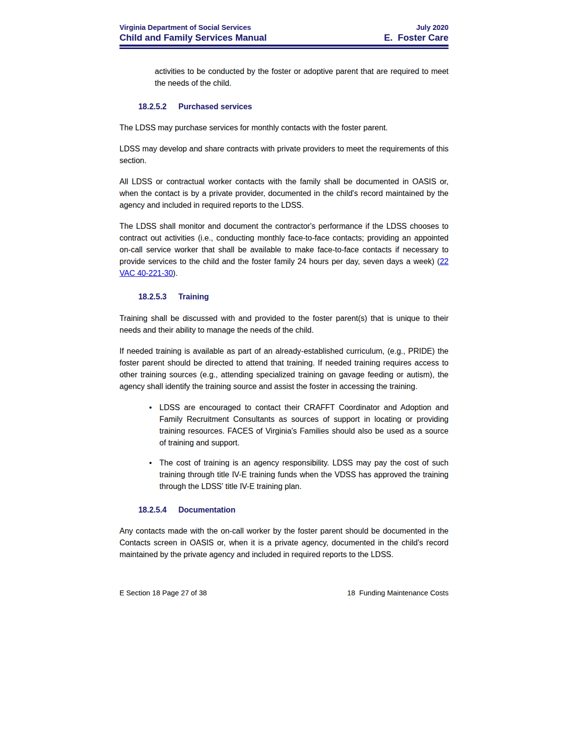Virginia Department of Social Services July 2020
Child and Family Services Manual E. Foster Care
activities to be conducted by the foster or adoptive parent that are required to meet the needs of the child.
18.2.5.2 Purchased services
The LDSS may purchase services for monthly contacts with the foster parent.
LDSS may develop and share contracts with private providers to meet the requirements of this section.
All LDSS or contractual worker contacts with the family shall be documented in OASIS or, when the contact is by a private provider, documented in the child's record maintained by the agency and included in required reports to the LDSS.
The LDSS shall monitor and document the contractor's performance if the LDSS chooses to contract out activities (i.e., conducting monthly face-to-face contacts; providing an appointed on-call service worker that shall be available to make face-to-face contacts if necessary to provide services to the child and the foster family 24 hours per day, seven days a week) (22 VAC 40-221-30).
18.2.5.3 Training
Training shall be discussed with and provided to the foster parent(s) that is unique to their needs and their ability to manage the needs of the child.
If needed training is available as part of an already-established curriculum, (e.g., PRIDE) the foster parent should be directed to attend that training. If needed training requires access to other training sources (e.g., attending specialized training on gavage feeding or autism), the agency shall identify the training source and assist the foster in accessing the training.
LDSS are encouraged to contact their CRAFFT Coordinator and Adoption and Family Recruitment Consultants as sources of support in locating or providing training resources. FACES of Virginia's Families should also be used as a source of training and support.
The cost of training is an agency responsibility. LDSS may pay the cost of such training through title IV-E training funds when the VDSS has approved the training through the LDSS' title IV-E training plan.
18.2.5.4 Documentation
Any contacts made with the on-call worker by the foster parent should be documented in the Contacts screen in OASIS or, when it is a private agency, documented in the child's record maintained by the private agency and included in required reports to the LDSS.
E Section 18 Page 27 of 38 18 Funding Maintenance Costs